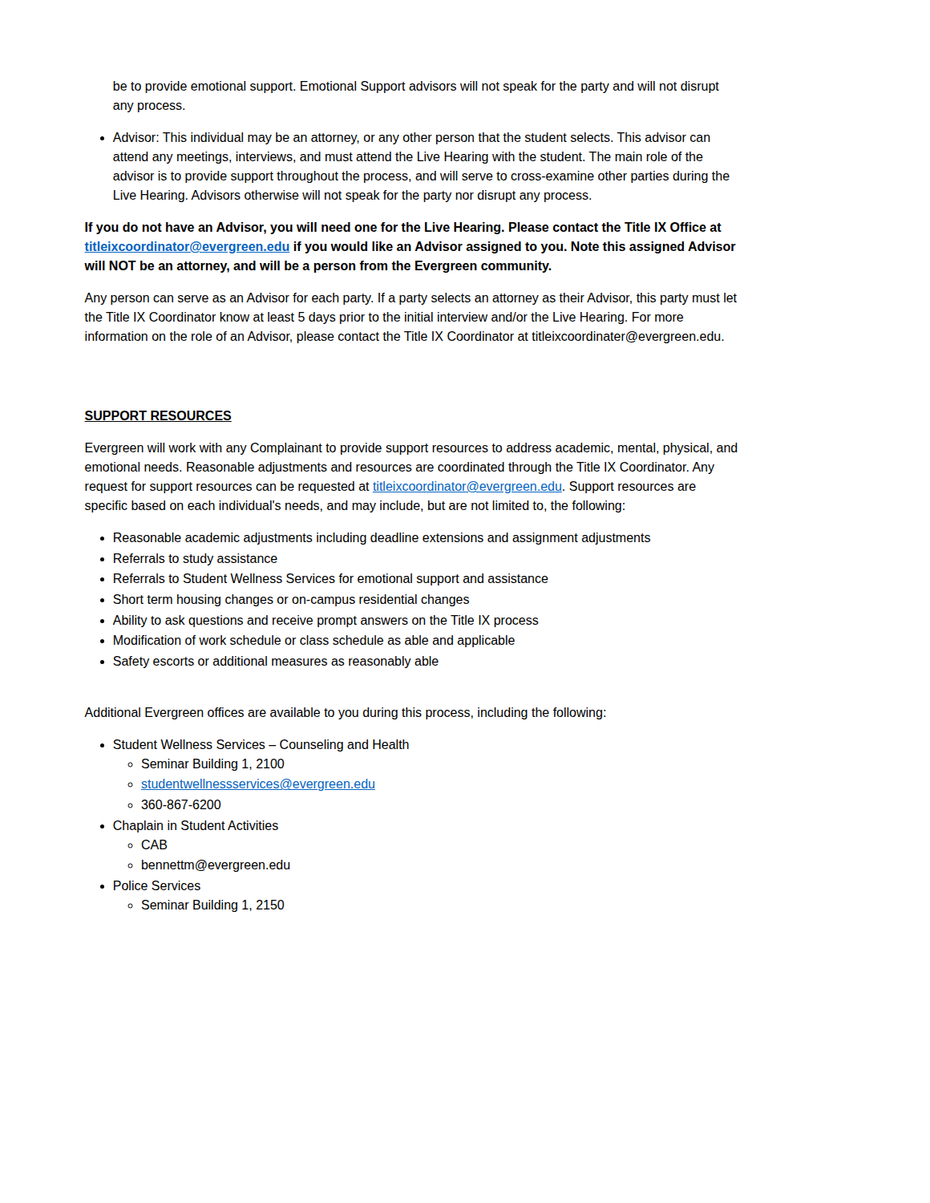be to provide emotional support. Emotional Support advisors will not speak for the party and will not disrupt any process.
Advisor: This individual may be an attorney, or any other person that the student selects. This advisor can attend any meetings, interviews, and must attend the Live Hearing with the student. The main role of the advisor is to provide support throughout the process, and will serve to cross-examine other parties during the Live Hearing. Advisors otherwise will not speak for the party nor disrupt any process.
If you do not have an Advisor, you will need one for the Live Hearing. Please contact the Title IX Office at titleixcoordinator@evergreen.edu if you would like an Advisor assigned to you. Note this assigned Advisor will NOT be an attorney, and will be a person from the Evergreen community.
Any person can serve as an Advisor for each party. If a party selects an attorney as their Advisor, this party must let the Title IX Coordinator know at least 5 days prior to the initial interview and/or the Live Hearing. For more information on the role of an Advisor, please contact the Title IX Coordinator at titleixcoordinater@evergreen.edu.
SUPPORT RESOURCES
Evergreen will work with any Complainant to provide support resources to address academic, mental, physical, and emotional needs. Reasonable adjustments and resources are coordinated through the Title IX Coordinator. Any request for support resources can be requested at titleixcoordinator@evergreen.edu. Support resources are specific based on each individual's needs, and may include, but are not limited to, the following:
Reasonable academic adjustments including deadline extensions and assignment adjustments
Referrals to study assistance
Referrals to Student Wellness Services for emotional support and assistance
Short term housing changes or on-campus residential changes
Ability to ask questions and receive prompt answers on the Title IX process
Modification of work schedule or class schedule as able and applicable
Safety escorts or additional measures as reasonably able
Additional Evergreen offices are available to you during this process, including the following:
Student Wellness Services – Counseling and Health
Seminar Building 1, 2100
studentwellnessservices@evergreen.edu
360-867-6200
Chaplain in Student Activities
CAB
bennettm@evergreen.edu
Police Services
Seminar Building 1, 2150